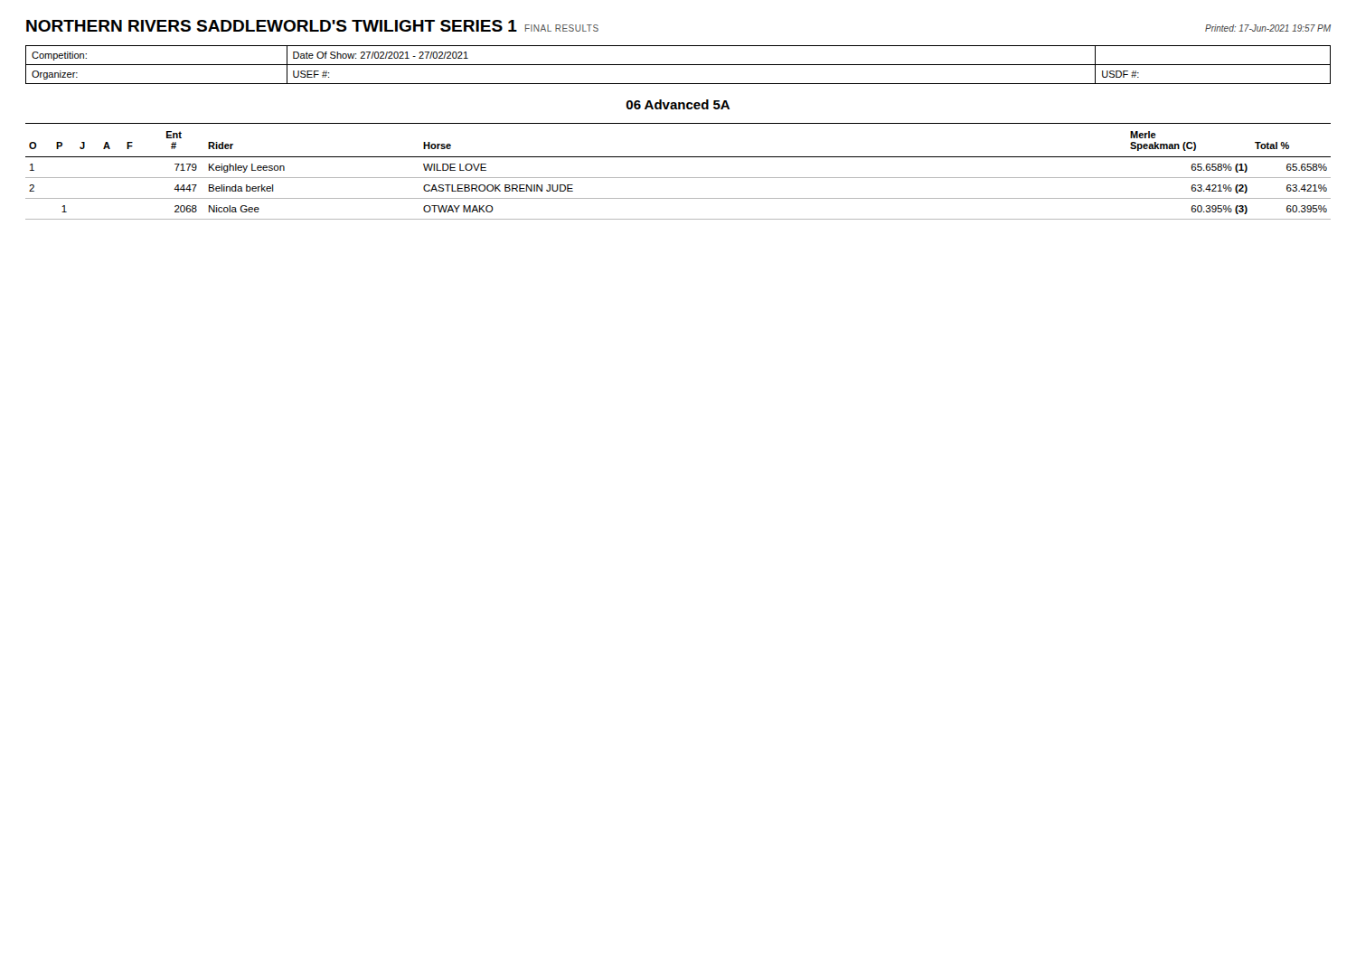NORTHERN RIVERS SADDLEWORLD'S TWILIGHT SERIES 1
FINAL RESULTS
Printed: 17-Jun-2021 19:57 PM
| Competition: | Date Of Show: 27/02/2021 - 27/02/2021 | |
| Organizer: | USEF #: | USDF #: |
06 Advanced 5A
| O | P | J | A | F | Ent # | Rider | Horse | Merle Speakman (C) | Total % |
| --- | --- | --- | --- | --- | --- | --- | --- | --- | --- |
| 1 | | | | | 7179 | Keighley Leeson | WILDE LOVE | 65.658% (1) | 65.658% |
| 2 | | | | | 4447 | Belinda berkel | CASTLEBROOK BRENIN JUDE | 63.421% (2) | 63.421% |
| | 1 | | | | 2068 | Nicola Gee | OTWAY MAKO | 60.395% (3) | 60.395% |